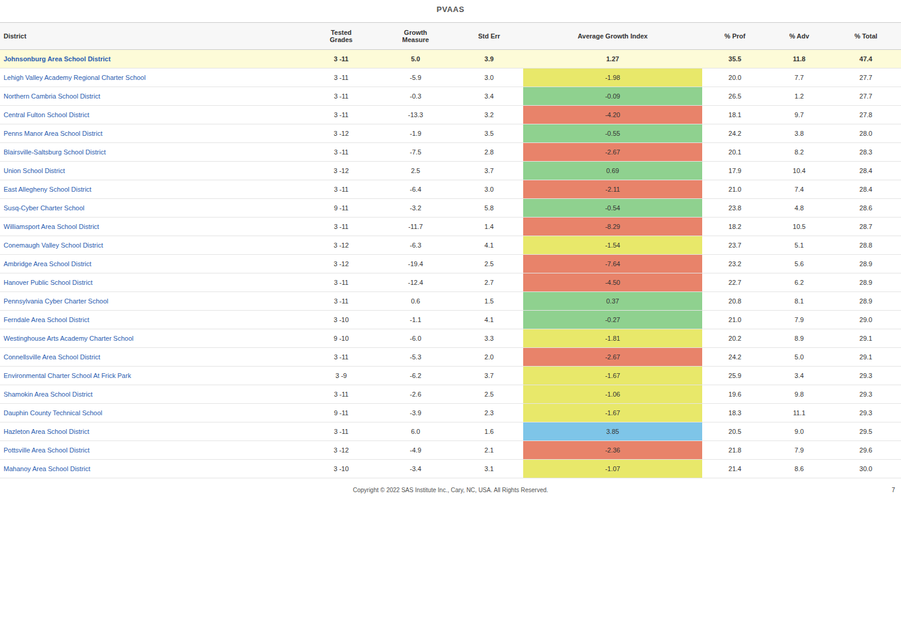PVAAS
| District | Tested Grades | Growth Measure | Std Err | Average Growth Index | % Prof | % Adv | % Total |
| --- | --- | --- | --- | --- | --- | --- | --- |
| Johnsonburg Area School District | 3 -11 | 5.0 | 3.9 | 1.27 | 35.5 | 11.8 | 47.4 |
| Lehigh Valley Academy Regional Charter School | 3 -11 | -5.9 | 3.0 | -1.98 | 20.0 | 7.7 | 27.7 |
| Northern Cambria School District | 3 -11 | -0.3 | 3.4 | -0.09 | 26.5 | 1.2 | 27.7 |
| Central Fulton School District | 3 -11 | -13.3 | 3.2 | -4.20 | 18.1 | 9.7 | 27.8 |
| Penns Manor Area School District | 3 -12 | -1.9 | 3.5 | -0.55 | 24.2 | 3.8 | 28.0 |
| Blairsville-Saltsburg School District | 3 -11 | -7.5 | 2.8 | -2.67 | 20.1 | 8.2 | 28.3 |
| Union School District | 3 -12 | 2.5 | 3.7 | 0.69 | 17.9 | 10.4 | 28.4 |
| East Allegheny School District | 3 -11 | -6.4 | 3.0 | -2.11 | 21.0 | 7.4 | 28.4 |
| Susq-Cyber Charter School | 9 -11 | -3.2 | 5.8 | -0.54 | 23.8 | 4.8 | 28.6 |
| Williamsport Area School District | 3 -11 | -11.7 | 1.4 | -8.29 | 18.2 | 10.5 | 28.7 |
| Conemaugh Valley School District | 3 -12 | -6.3 | 4.1 | -1.54 | 23.7 | 5.1 | 28.8 |
| Ambridge Area School District | 3 -12 | -19.4 | 2.5 | -7.64 | 23.2 | 5.6 | 28.9 |
| Hanover Public School District | 3 -11 | -12.4 | 2.7 | -4.50 | 22.7 | 6.2 | 28.9 |
| Pennsylvania Cyber Charter School | 3 -11 | 0.6 | 1.5 | 0.37 | 20.8 | 8.1 | 28.9 |
| Ferndale Area School District | 3 -10 | -1.1 | 4.1 | -0.27 | 21.0 | 7.9 | 29.0 |
| Westinghouse Arts Academy Charter School | 9 -10 | -6.0 | 3.3 | -1.81 | 20.2 | 8.9 | 29.1 |
| Connellsville Area School District | 3 -11 | -5.3 | 2.0 | -2.67 | 24.2 | 5.0 | 29.1 |
| Environmental Charter School At Frick Park | 3 -9 | -6.2 | 3.7 | -1.67 | 25.9 | 3.4 | 29.3 |
| Shamokin Area School District | 3 -11 | -2.6 | 2.5 | -1.06 | 19.6 | 9.8 | 29.3 |
| Dauphin County Technical School | 9 -11 | -3.9 | 2.3 | -1.67 | 18.3 | 11.1 | 29.3 |
| Hazleton Area School District | 3 -11 | 6.0 | 1.6 | 3.85 | 20.5 | 9.0 | 29.5 |
| Pottsville Area School District | 3 -12 | -4.9 | 2.1 | -2.36 | 21.8 | 7.9 | 29.6 |
| Mahanoy Area School District | 3 -10 | -3.4 | 3.1 | -1.07 | 21.4 | 8.6 | 30.0 |
Copyright © 2022 SAS Institute Inc., Cary, NC, USA. All Rights Reserved. 7